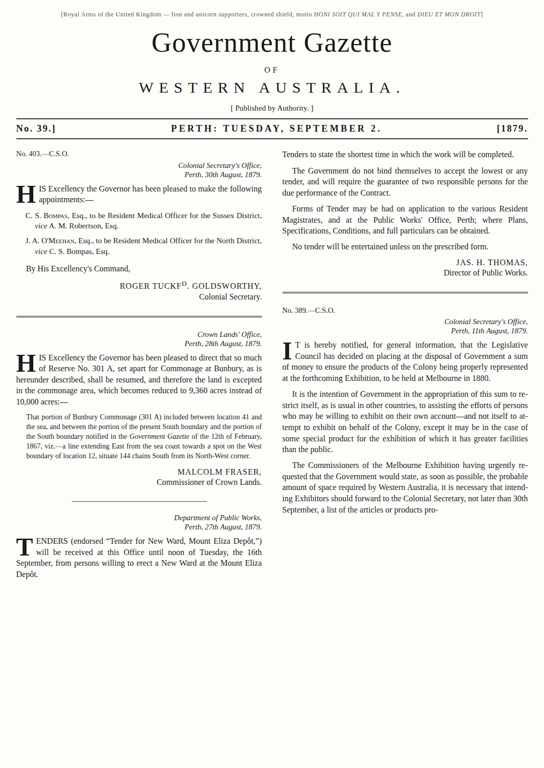[Royal Arms of the United Kingdom — lion and unicorn supporters, crowned shield, motto HONI SOIT QUI MAL Y PENSE, and DIEU ET MON DROIT]
Government Gazette
OF
WESTERN AUSTRALIA.
[ Published by Authority. ]
No. 39.] PERTH: TUESDAY, SEPTEMBER 2. [1879.
No. 403.—C.S.O.
Colonial Secretary's Office,
Perth, 30th August, 1879.
HIS Excellency the Governor has been pleased to make the following appointments:—
C. S. Bompas, Esq., to be Resident Medical Officer for the Sussex District, vice A. M. Robertson, Esq.
J. A. O'Meehan, Esq., to be Resident Medical Officer for the North District, vice C. S. Bompas, Esq.
By His Excellency's Command,
ROGER TUCKFD. GOLDSWORTHY,
Colonial Secretary.
Crown Lands' Office,
Perth, 28th August, 1879.
HIS Excellency the Governor has been pleased to direct that so much of Reserve No. 301 A, set apart for Commonage at Bunbury, as is hereunder described, shall be resumed, and therefore the land is excepted in the commonage area, which becomes reduced to 9,360 acres instead of 10,000 acres:—
That portion of Bunbury Commonage (301 A) included between location 41 and the sea, and between the portion of the present South boundary and the portion of the South boundary notified in the Government Gazette of the 12th of February, 1867, viz.—a line extending East from the sea coast towards a spot on the West boundary of location 12, situate 144 chains South from its North-West corner.
MALCOLM FRASER,
Commissioner of Crown Lands.
Department of Public Works,
Perth, 27th August, 1879.
TENDERS (endorsed “Tender for New Ward, Mount Eliza Depôt,”) will be received at this Office until noon of Tuesday, the 16th September, from persons willing to erect a New Ward at the Mount Eliza Depôt.
Tenders to state the shortest time in which the work will be completed.
The Government do not bind themselves to accept the lowest or any tender, and will require the guarantee of two responsible persons for the due performance of the Contract.
Forms of Tender may be had on application to the various Resident Magistrates, and at the Public Works' Office, Perth; where Plans, Specifications, Conditions, and full particulars can be obtained.
No tender will be entertained unless on the prescribed form.
JAS. H. THOMAS,
Director of Public Works.
No. 389.—C.S.O.
Colonial Secretary's Office,
Perth, 11th August, 1879.
IT is hereby notified, for general information, that the Legislative Council has decided on placing at the disposal of Government a sum of money to ensure the products of the Colony being properly represented at the forthcoming Exhibition, to be held at Melbourne in 1880.
It is the intention of Government in the appropriation of this sum to restrict itself, as is usual in other countries, to assisting the efforts of persons who may be willing to exhibit on their own account—and not itself to attempt to exhibit on behalf of the Colony, except it may be in the case of some special product for the exhibition of which it has greater facilities than the public.
The Commissioners of the Melbourne Exhibition having urgently requested that the Government would state, as soon as possible, the probable amount of space required by Western Australia, it is necessary that intending Exhibitors should forward to the Colonial Secretary, not later than 30th September, a list of the articles or products pro-